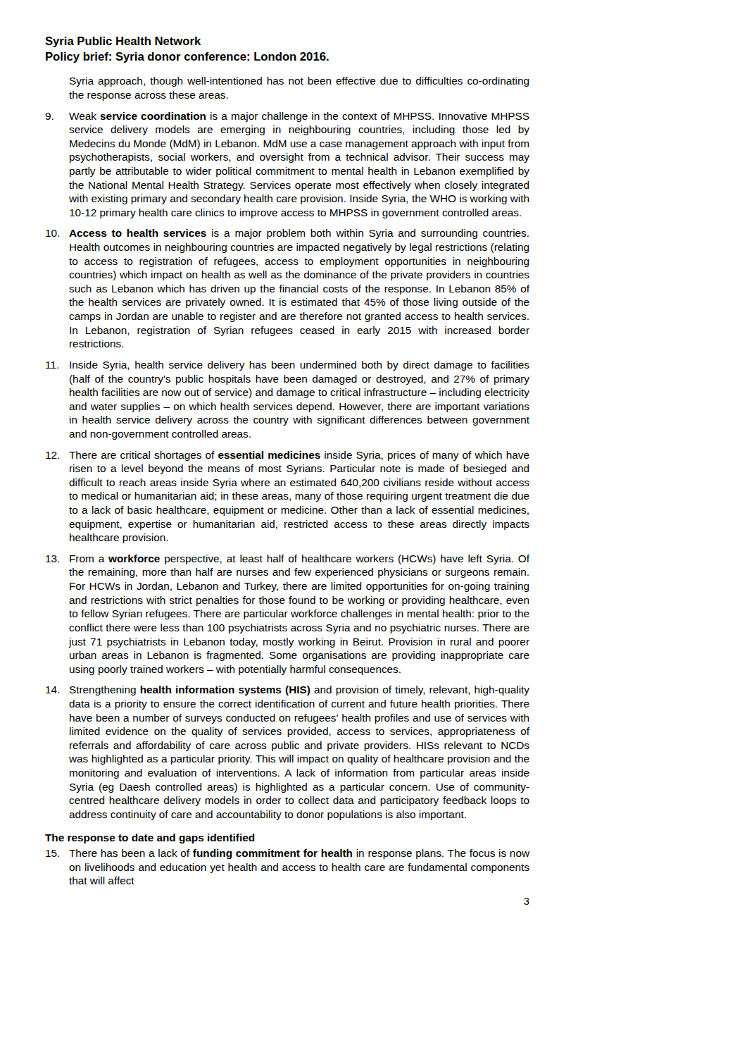Syria Public Health Network
Policy brief: Syria donor conference: London 2016.
Syria approach, though well-intentioned has not been effective due to difficulties co-ordinating the response across these areas.
Weak service coordination is a major challenge in the context of MHPSS. Innovative MHPSS service delivery models are emerging in neighbouring countries, including those led by Medecins du Monde (MdM) in Lebanon. MdM use a case management approach with input from psychotherapists, social workers, and oversight from a technical advisor. Their success may partly be attributable to wider political commitment to mental health in Lebanon exemplified by the National Mental Health Strategy. Services operate most effectively when closely integrated with existing primary and secondary health care provision. Inside Syria, the WHO is working with 10-12 primary health care clinics to improve access to MHPSS in government controlled areas.
Access to health services is a major problem both within Syria and surrounding countries. Health outcomes in neighbouring countries are impacted negatively by legal restrictions (relating to access to registration of refugees, access to employment opportunities in neighbouring countries) which impact on health as well as the dominance of the private providers in countries such as Lebanon which has driven up the financial costs of the response. In Lebanon 85% of the health services are privately owned. It is estimated that 45% of those living outside of the camps in Jordan are unable to register and are therefore not granted access to health services. In Lebanon, registration of Syrian refugees ceased in early 2015 with increased border restrictions.
Inside Syria, health service delivery has been undermined both by direct damage to facilities (half of the country's public hospitals have been damaged or destroyed, and 27% of primary health facilities are now out of service) and damage to critical infrastructure – including electricity and water supplies – on which health services depend. However, there are important variations in health service delivery across the country with significant differences between government and non-government controlled areas.
There are critical shortages of essential medicines inside Syria, prices of many of which have risen to a level beyond the means of most Syrians. Particular note is made of besieged and difficult to reach areas inside Syria where an estimated 640,200 civilians reside without access to medical or humanitarian aid; in these areas, many of those requiring urgent treatment die due to a lack of basic healthcare, equipment or medicine. Other than a lack of essential medicines, equipment, expertise or humanitarian aid, restricted access to these areas directly impacts healthcare provision.
From a workforce perspective, at least half of healthcare workers (HCWs) have left Syria. Of the remaining, more than half are nurses and few experienced physicians or surgeons remain. For HCWs in Jordan, Lebanon and Turkey, there are limited opportunities for on-going training and restrictions with strict penalties for those found to be working or providing healthcare, even to fellow Syrian refugees. There are particular workforce challenges in mental health: prior to the conflict there were less than 100 psychiatrists across Syria and no psychiatric nurses. There are just 71 psychiatrists in Lebanon today, mostly working in Beirut. Provision in rural and poorer urban areas in Lebanon is fragmented. Some organisations are providing inappropriate care using poorly trained workers – with potentially harmful consequences.
Strengthening health information systems (HIS) and provision of timely, relevant, high-quality data is a priority to ensure the correct identification of current and future health priorities. There have been a number of surveys conducted on refugees' health profiles and use of services with limited evidence on the quality of services provided, access to services, appropriateness of referrals and affordability of care across public and private providers. HISs relevant to NCDs was highlighted as a particular priority. This will impact on quality of healthcare provision and the monitoring and evaluation of interventions. A lack of information from particular areas inside Syria (eg Daesh controlled areas) is highlighted as a particular concern. Use of community-centred healthcare delivery models in order to collect data and participatory feedback loops to address continuity of care and accountability to donor populations is also important.
The response to date and gaps identified
There has been a lack of funding commitment for health in response plans. The focus is now on livelihoods and education yet health and access to health care are fundamental components that will affect
3